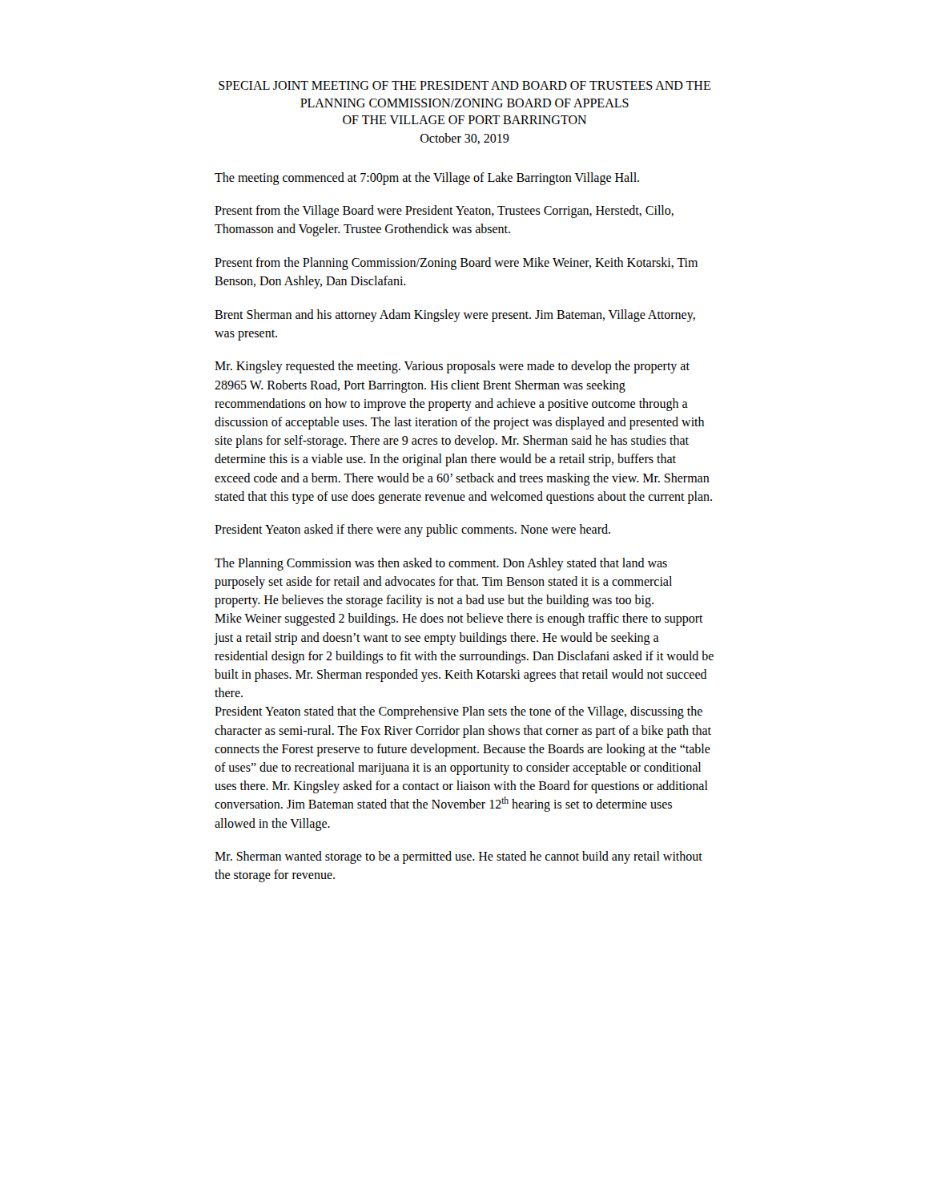Special Joint Meeting of the President and Board of Trustees and the
Planning Commission/Zoning Board of Appeals
of the Village of Port Barrington
October 30, 2019
The meeting commenced at 7:00pm at the Village of Lake Barrington Village Hall.
Present from the Village Board were President Yeaton, Trustees Corrigan, Herstedt, Cillo, Thomasson and Vogeler. Trustee Grothendick was absent.
Present from the Planning Commission/Zoning Board were Mike Weiner, Keith Kotarski, Tim Benson, Don Ashley, Dan Disclafani.
Brent Sherman and his attorney Adam Kingsley were present. Jim Bateman, Village Attorney, was present.
Mr. Kingsley requested the meeting. Various proposals were made to develop the property at 28965 W. Roberts Road, Port Barrington. His client Brent Sherman was seeking recommendations on how to improve the property and achieve a positive outcome through a discussion of acceptable uses. The last iteration of the project was displayed and presented with site plans for self-storage. There are 9 acres to develop. Mr. Sherman said he has studies that determine this is a viable use. In the original plan there would be a retail strip, buffers that exceed code and a berm. There would be a 60’ setback and trees masking the view. Mr. Sherman stated that this type of use does generate revenue and welcomed questions about the current plan.
President Yeaton asked if there were any public comments. None were heard.
The Planning Commission was then asked to comment. Don Ashley stated that land was purposely set aside for retail and advocates for that. Tim Benson stated it is a commercial property. He believes the storage facility is not a bad use but the building was too big.
Mike Weiner suggested 2 buildings. He does not believe there is enough traffic there to support just a retail strip and doesn’t want to see empty buildings there. He would be seeking a residential design for 2 buildings to fit with the surroundings. Dan Disclafani asked if it would be built in phases. Mr. Sherman responded yes. Keith Kotarski agrees that retail would not succeed there.
President Yeaton stated that the Comprehensive Plan sets the tone of the Village, discussing the character as semi-rural. The Fox River Corridor plan shows that corner as part of a bike path that connects the Forest preserve to future development. Because the Boards are looking at the “table of uses” due to recreational marijuana it is an opportunity to consider acceptable or conditional uses there. Mr. Kingsley asked for a contact or liaison with the Board for questions or additional conversation. Jim Bateman stated that the November 12th hearing is set to determine uses allowed in the Village.
Mr. Sherman wanted storage to be a permitted use. He stated he cannot build any retail without the storage for revenue.